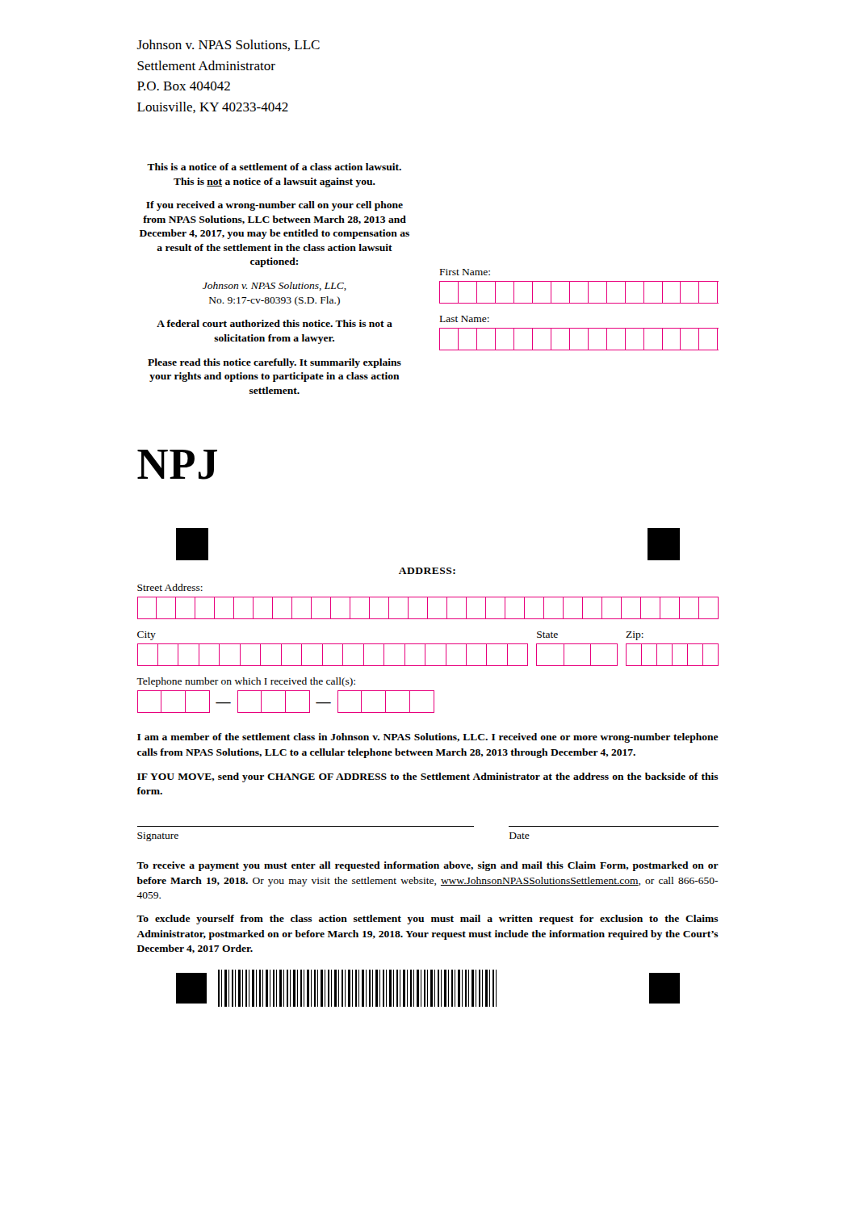Johnson v. NPAS Solutions, LLC
Settlement Administrator
P.O. Box 404042
Louisville, KY 40233-4042
This is a notice of a settlement of a class action lawsuit.
This is not a notice of a lawsuit against you.
If you received a wrong-number call on your cell phone from NPAS Solutions, LLC between March 28, 2013 and December 4, 2017, you may be entitled to compensation as a result of the settlement in the class action lawsuit captioned:
Johnson v. NPAS Solutions, LLC,
No. 9:17-cv-80393 (S.D. Fla.)
A federal court authorized this notice. This is not a solicitation from a lawyer.
Please read this notice carefully. It summarily explains your rights and options to participate in a class action settlement.
First Name:
Last Name:
NPJ
ADDRESS:
Street Address:
City
State
Zip:
Telephone number on which I received the call(s):
—
—
I am a member of the settlement class in Johnson v. NPAS Solutions, LLC. I received one or more wrong-number telephone calls from NPAS Solutions, LLC to a cellular telephone between March 28, 2013 through December 4, 2017.
IF YOU MOVE, send your CHANGE OF ADDRESS to the Settlement Administrator at the address on the backside of this form.
Signature
Date
To receive a payment you must enter all requested information above, sign and mail this Claim Form, postmarked on or before March 19, 2018. Or you may visit the settlement website, www.JohnsonNPASSolutionsSettlement.com, or call 866-650-4059.
To exclude yourself from the class action settlement you must mail a written request for exclusion to the Claims Administrator, postmarked on or before March 19, 2018. Your request must include the information required by the Court’s December 4, 2017 Order.